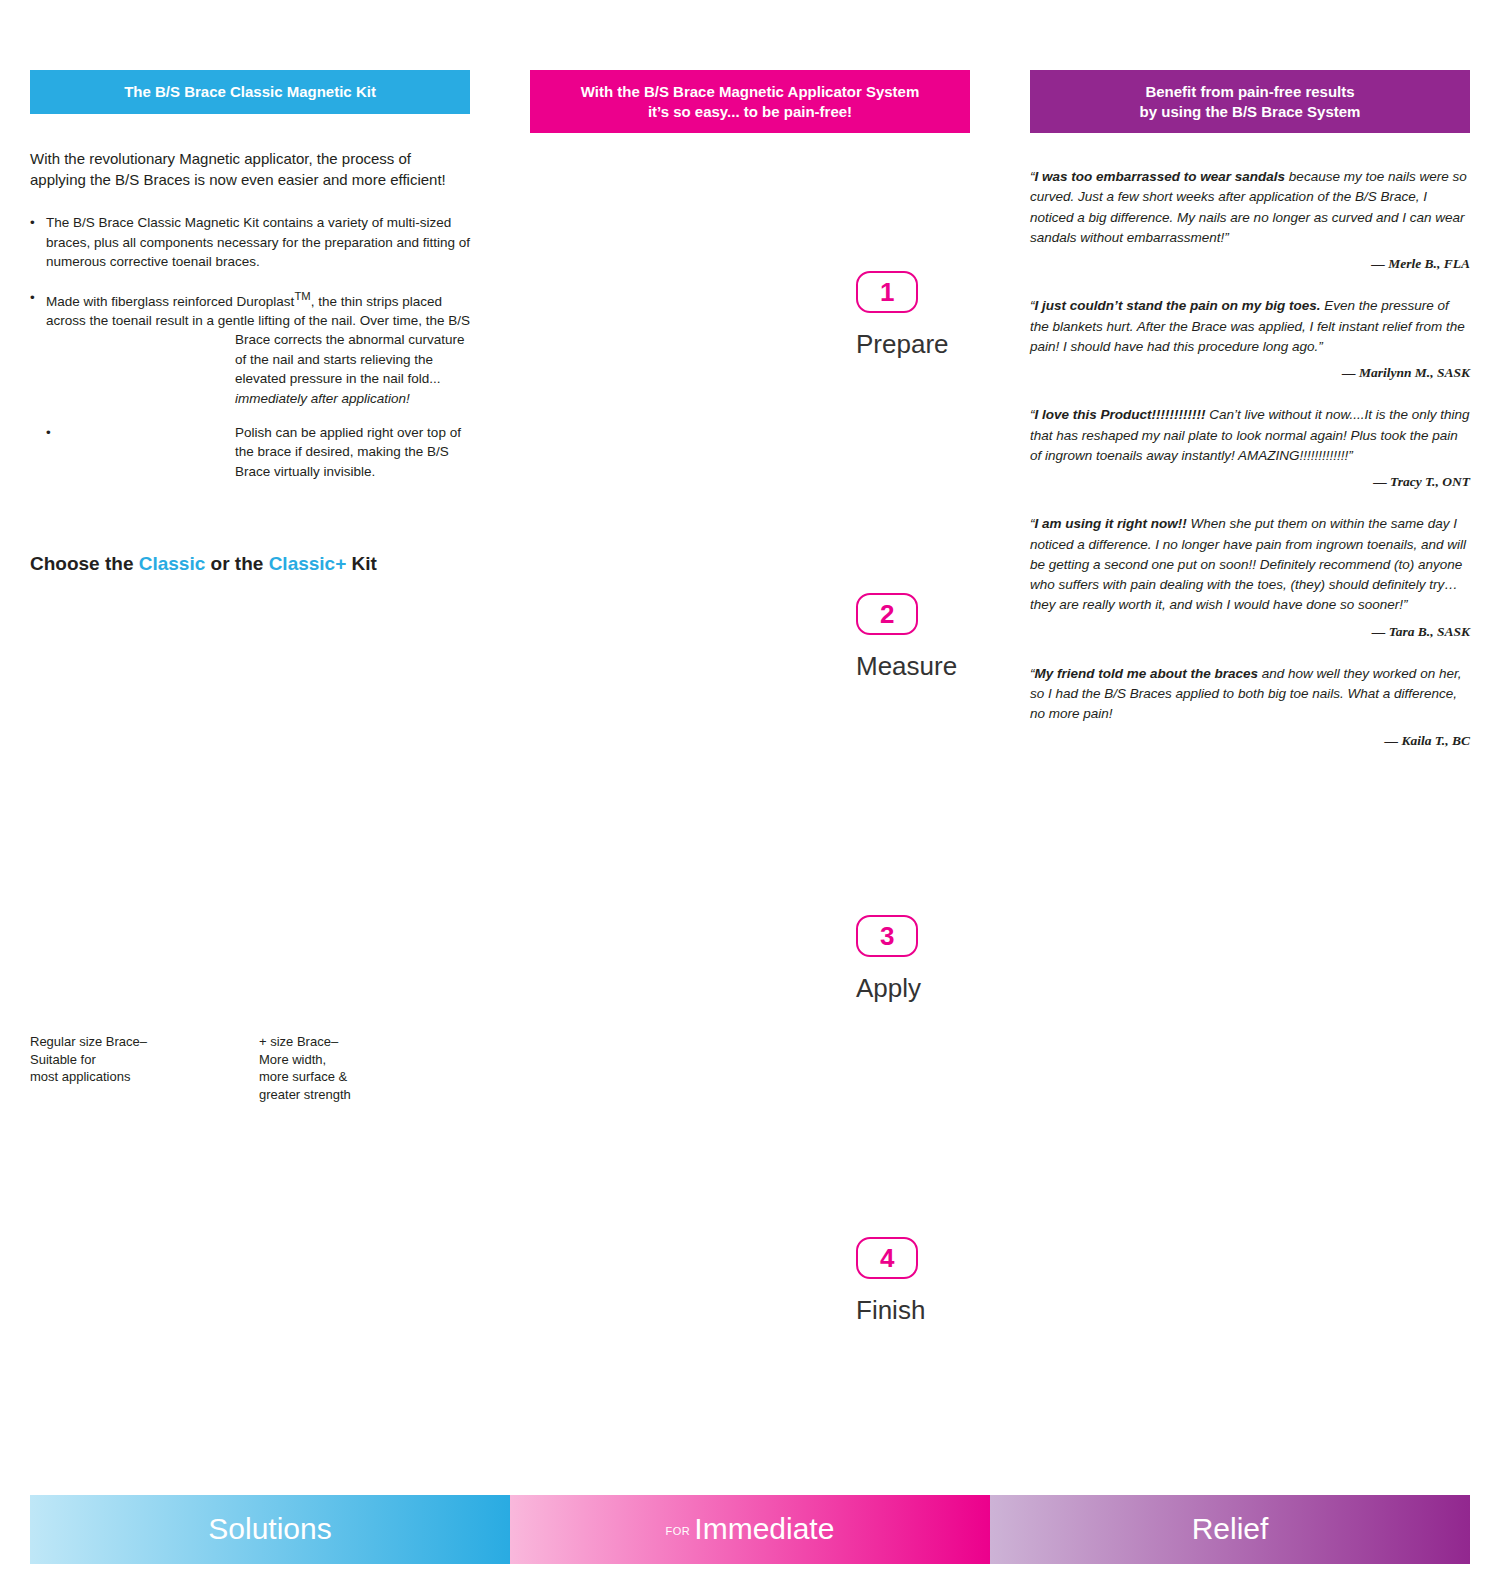The B/S Brace Classic Magnetic Kit
With the revolutionary Magnetic applicator, the process of applying the B/S Braces is now even easier and more efficient!
The B/S Brace Classic Magnetic Kit contains a variety of multi-sized braces, plus all components necessary for the preparation and fitting of numerous corrective toenail braces.
Made with fiberglass reinforced DuroplastTM, the thin strips placed across the toenail result in a gentle lifting of the nail. Over time, the B/S Brace corrects the abnormal curvature of the nail and starts relieving the elevated pressure in the nail fold... immediately after application!
Polish can be applied right over top of the brace if desired, making the B/S Brace virtually invisible.
Choose the Classic or the Classic+ Kit
Regular size Brace–
Suitable for
most applications
+ size Brace–
More width,
more surface &
greater strength
With the B/S Brace Magnetic Applicator System
it’s so easy... to be pain-free!
1
Prepare
2
Measure
3
Apply
4
Finish
Benefit from pain-free results
by using the B/S Brace System
“I was too embarrassed to wear sandals because my toe nails were so curved. Just a few short weeks after application of the B/S Brace, I noticed a big difference. My nails are no longer as curved and I can wear sandals without embarrassment!” — Merle B., FLA
“I just couldn’t stand the pain on my big toes. Even the pressure of the blankets hurt. After the Brace was applied, I felt instant relief from the pain! I should have had this procedure long ago.” — Marilynn M., SASK
“I love this Product!!!!!!!!!!!! Can’t live without it now....It is the only thing that has reshaped my nail plate to look normal again! Plus took the pain of ingrown toenails away instantly! AMAZING!!!!!!!!!!!!!” — Tracy T., ONT
“I am using it right now!! When she put them on within the same day I noticed a difference. I no longer have pain from ingrown toenails, and will be getting a second one put on soon!! Definitely recommend (to) anyone who suffers with pain dealing with the toes, (they) should definitely try… they are really worth it, and wish I would have done so sooner!” — Tara B., SASK
“My friend told me about the braces and how well they worked on her, so I had the B/S Braces applied to both big toe nails. What a difference, no more pain! — Kaila T., BC
Solutions
FORImmediate
Relief